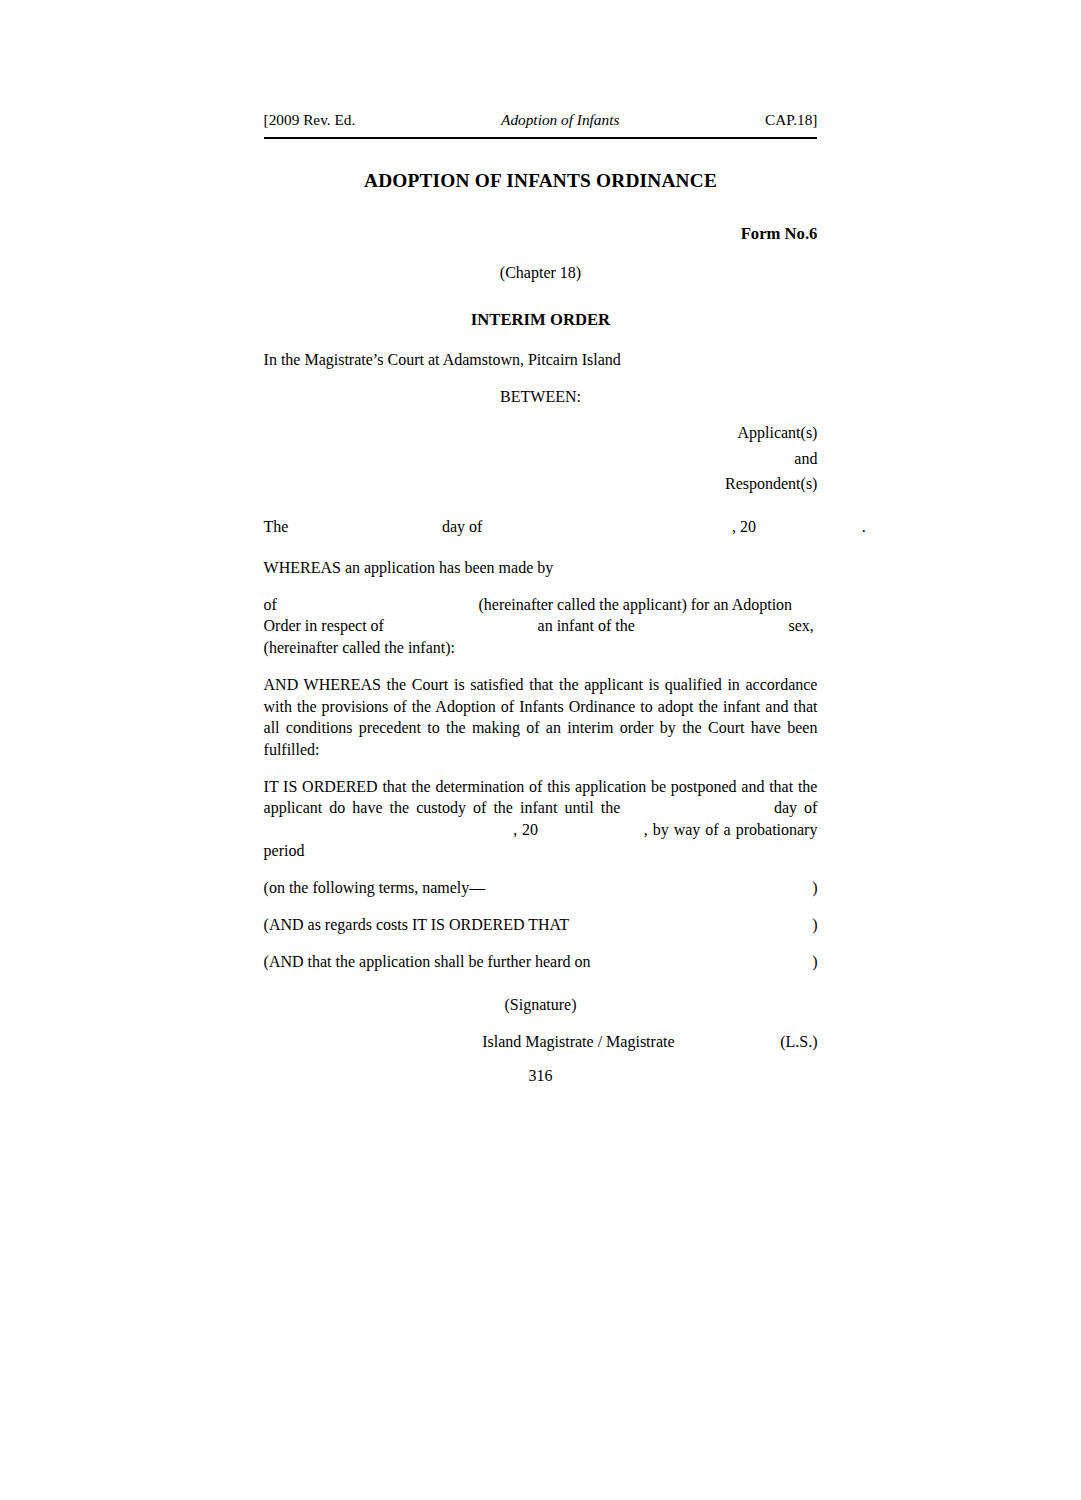[2009 Rev. Ed. Adoption of Infants CAP.18]
ADOPTION OF INFANTS ORDINANCE
Form No.6
(Chapter 18)
INTERIM ORDER
In the Magistrate’s Court at Adamstown, Pitcairn Island
BETWEEN:
Applicant(s)
and
Respondent(s)
The day of , 20 .
WHEREAS an application has been made by
of (hereinafter called the applicant) for an Adoption Order in respect of an infant of the sex, (hereinafter called the infant):
AND WHEREAS the Court is satisfied that the applicant is qualified in accordance with the provisions of the Adoption of Infants Ordinance to adopt the infant and that all conditions precedent to the making of an interim order by the Court have been fulfilled:
IT IS ORDERED that the determination of this application be postponed and that the applicant do have the custody of the infant until the day of , 20 , by way of a probationary period
(on the following terms, namely—)
(AND as regards costs IT IS ORDERED THAT)
(AND that the application shall be further heard on)
(Signature)
Island Magistrate / Magistrate (L.S.)
316